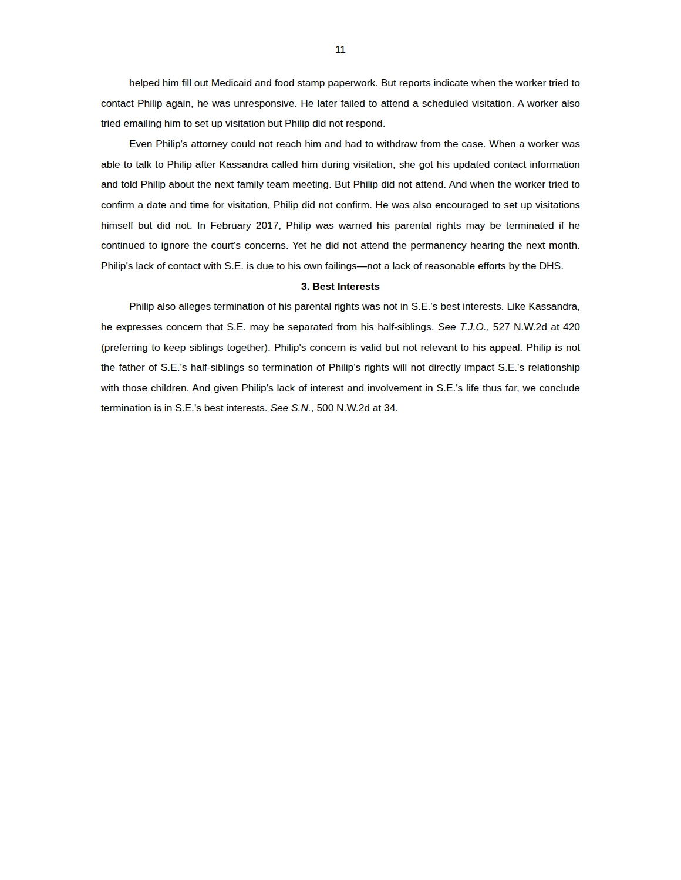11
helped him fill out Medicaid and food stamp paperwork. But reports indicate when the worker tried to contact Philip again, he was unresponsive. He later failed to attend a scheduled visitation. A worker also tried emailing him to set up visitation but Philip did not respond.
Even Philip's attorney could not reach him and had to withdraw from the case. When a worker was able to talk to Philip after Kassandra called him during visitation, she got his updated contact information and told Philip about the next family team meeting. But Philip did not attend. And when the worker tried to confirm a date and time for visitation, Philip did not confirm. He was also encouraged to set up visitations himself but did not. In February 2017, Philip was warned his parental rights may be terminated if he continued to ignore the court's concerns. Yet he did not attend the permanency hearing the next month. Philip's lack of contact with S.E. is due to his own failings—not a lack of reasonable efforts by the DHS.
3. Best Interests
Philip also alleges termination of his parental rights was not in S.E.'s best interests. Like Kassandra, he expresses concern that S.E. may be separated from his half-siblings. See T.J.O., 527 N.W.2d at 420 (preferring to keep siblings together). Philip's concern is valid but not relevant to his appeal. Philip is not the father of S.E.'s half-siblings so termination of Philip's rights will not directly impact S.E.'s relationship with those children. And given Philip's lack of interest and involvement in S.E.'s life thus far, we conclude termination is in S.E.'s best interests. See S.N., 500 N.W.2d at 34.